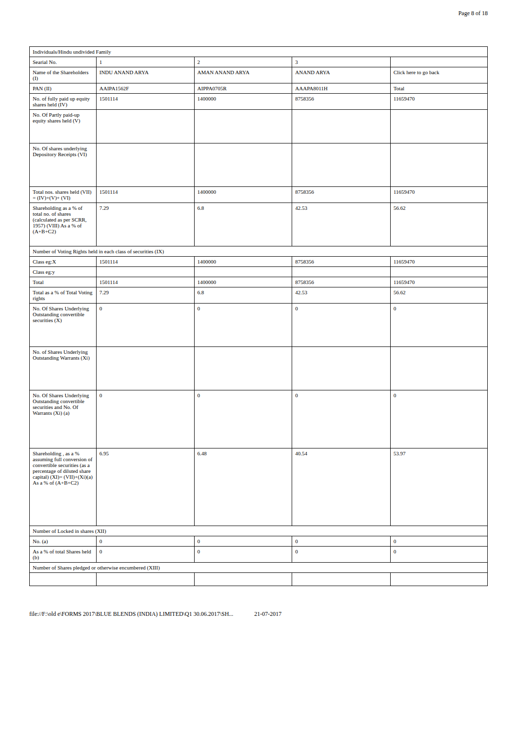Page 8 of 18
| Individuals/Hindu undivided Family |
| Searial No. | 1 | 2 | 3 | |
| Name of the Shareholders (I) | INDU ANAND ARYA | AMAN ANAND ARYA | ANAND ARYA | Click here to go back |
| PAN (II) | AAIPA1562F | AIPPA0705R | AAAPA8011H | Total |
| No. of fully paid up equity shares held (IV) | 1501114 | 1400000 | 8758356 | 11659470 |
| No. Of Partly paid-up equity shares held (V) | | | | |
| No. Of shares underlying Depository Receipts (VI) | | | | |
| Total nos. shares held (VII) = (IV)+(V)+ (VI) | 1501114 | 1400000 | 8758356 | 11659470 |
| Shareholding as a % of total no. of shares (calculated as per SCRR, 1957) (VIII) As a % of (A+B+C2) | 7.29 | 6.8 | 42.53 | 56.62 |
| Number of Voting Rights held in each class of securities (IX) |
| Class eg:X | 1501114 | 1400000 | 8758356 | 11659470 |
| Class eg:y | | | | |
| Total | 1501114 | 1400000 | 8758356 | 11659470 |
| Total as a % of Total Voting rights | 7.29 | 6.8 | 42.53 | 56.62 |
| No. Of Shares Underlying Outstanding convertible securities (X) | 0 | 0 | 0 | 0 |
| No. of Shares Underlying Outstanding Warrants (Xi) | | | | |
| No. Of Shares Underlying Outstanding convertible securities and No. Of Warrants (Xi) (a) | 0 | 0 | 0 | 0 |
| Shareholding , as a % assuming full conversion of convertible securities (as a percentage of diluted share capital) (XI)= (VII)+(Xi)(a) As a % of (A+B+C2) | 6.95 | 6.48 | 40.54 | 53.97 |
| Number of Locked in shares (XII) |
| No. (a) | 0 | 0 | 0 | 0 |
| As a % of total Shares held (b) | 0 | 0 | 0 | 0 |
| Number of Shares pledged or otherwise encumbered (XIII) |
file://F:\old e\FORMS 2017\BLUE BLENDS (INDIA) LIMITED\Q1 30.06.2017\SH... 21-07-2017